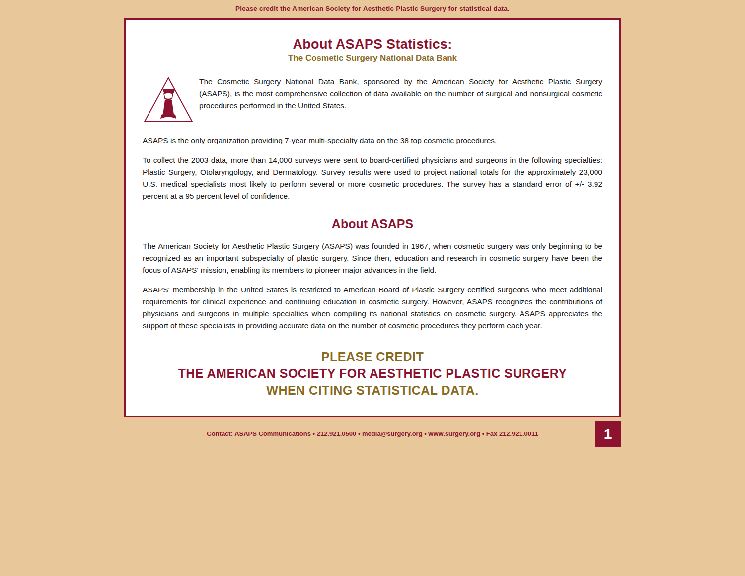Please credit the American Society for Aesthetic Plastic Surgery for statistical data.
About ASAPS Statistics:
The Cosmetic Surgery National Data Bank
The Cosmetic Surgery National Data Bank, sponsored by the American Society for Aesthetic Plastic Surgery (ASAPS), is the most comprehensive collection of data available on the number of surgical and nonsurgical cosmetic procedures performed in the United States.
ASAPS is the only organization providing 7-year multi-specialty data on the 38 top cosmetic procedures.
To collect the 2003 data, more than 14,000 surveys were sent to board-certified physicians and surgeons in the following specialties: Plastic Surgery, Otolaryngology, and Dermatology. Survey results were used to project national totals for the approximately 23,000 U.S. medical specialists most likely to perform several or more cosmetic procedures. The survey has a standard error of +/- 3.92 percent at a 95 percent level of confidence.
About ASAPS
The American Society for Aesthetic Plastic Surgery (ASAPS) was founded in 1967, when cosmetic surgery was only beginning to be recognized as an important subspecialty of plastic surgery. Since then, education and research in cosmetic surgery have been the focus of ASAPS' mission, enabling its members to pioneer major advances in the field.
ASAPS' membership in the United States is restricted to American Board of Plastic Surgery certified surgeons who meet additional requirements for clinical experience and continuing education in cosmetic surgery. However, ASAPS recognizes the contributions of physicians and surgeons in multiple specialties when compiling its national statistics on cosmetic surgery. ASAPS appreciates the support of these specialists in providing accurate data on the number of cosmetic procedures they perform each year.
PLEASE CREDIT
THE AMERICAN SOCIETY FOR AESTHETIC PLASTIC SURGERY
WHEN CITING STATISTICAL DATA.
Contact: ASAPS Communications • 212.921.0500 • media@surgery.org • www.surgery.org • Fax 212.921.0011
1